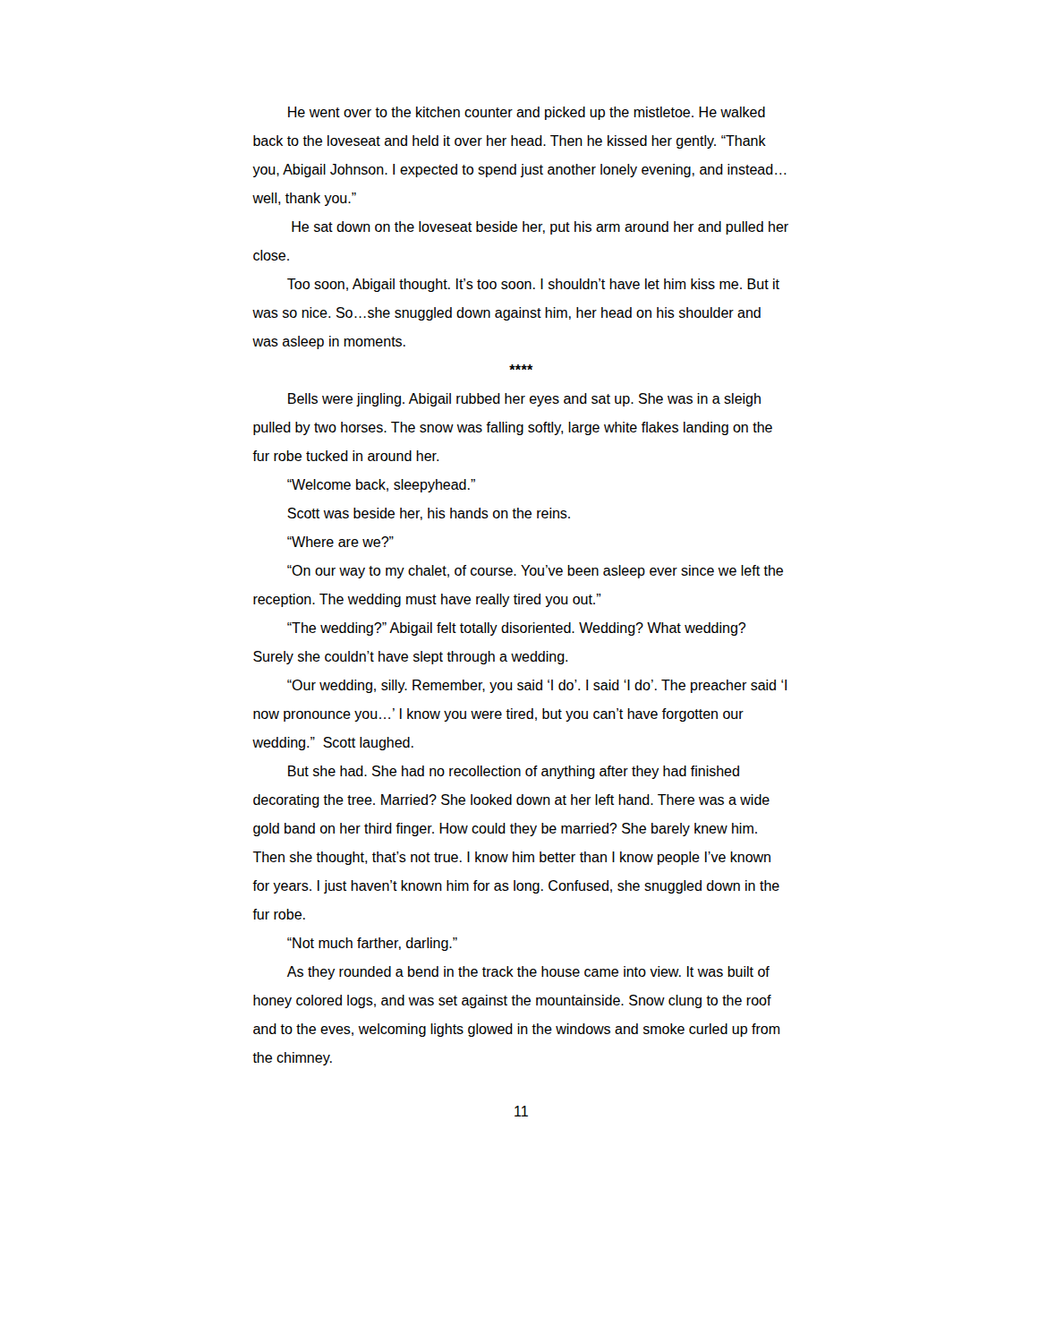He went over to the kitchen counter and picked up the mistletoe. He walked back to the loveseat and held it over her head. Then he kissed her gently. “Thank you, Abigail Johnson. I expected to spend just another lonely evening, and instead…well, thank you.”
He sat down on the loveseat beside her, put his arm around her and pulled her close.
Too soon, Abigail thought. It’s too soon. I shouldn’t have let him kiss me. But it was so nice. So…she snuggled down against him, her head on his shoulder and was asleep in moments.
****
Bells were jingling. Abigail rubbed her eyes and sat up. She was in a sleigh pulled by two horses. The snow was falling softly, large white flakes landing on the fur robe tucked in around her.
“Welcome back, sleepyhead.”
Scott was beside her, his hands on the reins.
“Where are we?”
“On our way to my chalet, of course. You’ve been asleep ever since we left the reception. The wedding must have really tired you out.”
“The wedding?” Abigail felt totally disoriented. Wedding? What wedding? Surely she couldn’t have slept through a wedding.
“Our wedding, silly. Remember, you said ‘I do’. I said ‘I do’. The preacher said ‘I now pronounce you…’ I know you were tired, but you can’t have forgotten our wedding.” Scott laughed.
But she had. She had no recollection of anything after they had finished decorating the tree. Married? She looked down at her left hand. There was a wide gold band on her third finger. How could they be married? She barely knew him. Then she thought, that’s not true. I know him better than I know people I’ve known for years. I just haven’t known him for as long. Confused, she snuggled down in the fur robe.
“Not much farther, darling.”
As they rounded a bend in the track the house came into view. It was built of honey colored logs, and was set against the mountainside. Snow clung to the roof and to the eves, welcoming lights glowed in the windows and smoke curled up from the chimney.
11